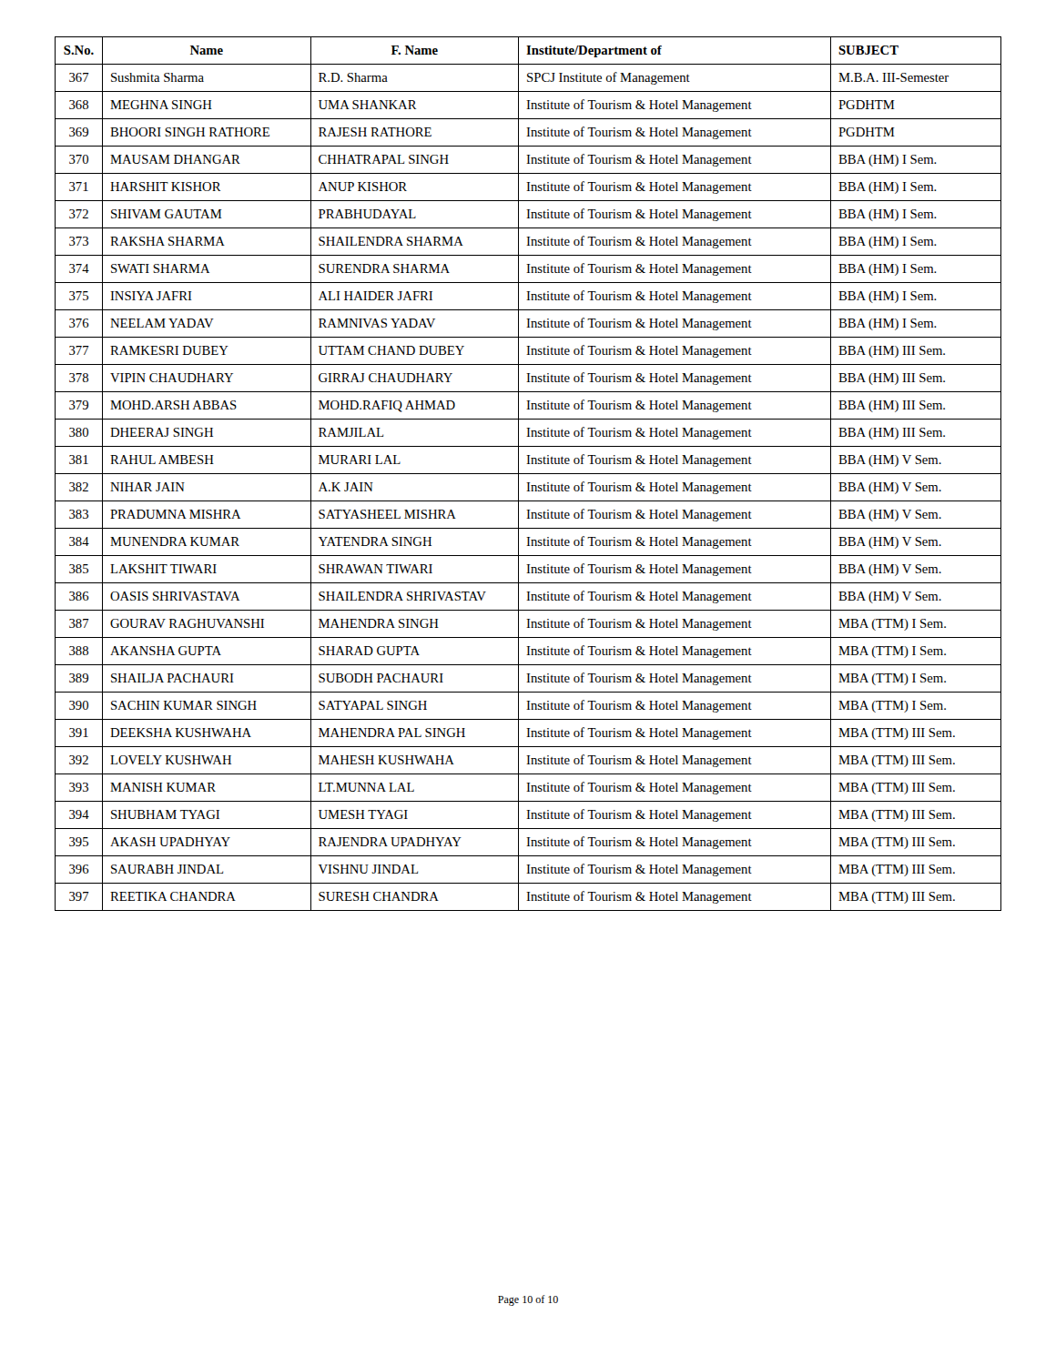| S.No. | Name | F. Name | Institute/Department of | SUBJECT |
| --- | --- | --- | --- | --- |
| 367 | Sushmita Sharma | R.D. Sharma | SPCJ Institute of Management | M.B.A. III-Semester |
| 368 | MEGHNA SINGH | UMA SHANKAR | Institute of Tourism & Hotel Management | PGDHTM |
| 369 | BHOORI SINGH RATHORE | RAJESH RATHORE | Institute of Tourism & Hotel Management | PGDHTM |
| 370 | MAUSAM DHANGAR | CHHATRAPAL SINGH | Institute of Tourism & Hotel Management | BBA (HM) I Sem. |
| 371 | HARSHIT KISHOR | ANUP KISHOR | Institute of Tourism & Hotel Management | BBA (HM) I Sem. |
| 372 | SHIVAM GAUTAM | PRABHUDAYAL | Institute of Tourism & Hotel Management | BBA (HM) I Sem. |
| 373 | RAKSHA SHARMA | SHAILENDRA SHARMA | Institute of Tourism & Hotel Management | BBA (HM) I Sem. |
| 374 | SWATI SHARMA | SURENDRA SHARMA | Institute of Tourism & Hotel Management | BBA (HM) I Sem. |
| 375 | INSIYA JAFRI | ALI HAIDER JAFRI | Institute of Tourism & Hotel Management | BBA (HM) I Sem. |
| 376 | NEELAM YADAV | RAMNIVAS YADAV | Institute of Tourism & Hotel Management | BBA (HM) I Sem. |
| 377 | RAMKESRI DUBEY | UTTAM CHAND DUBEY | Institute of Tourism & Hotel Management | BBA (HM) III Sem. |
| 378 | VIPIN CHAUDHARY | GIRRAJ CHAUDHARY | Institute of Tourism & Hotel Management | BBA (HM) III Sem. |
| 379 | MOHD.ARSH ABBAS | MOHD.RAFIQ AHMAD | Institute of Tourism & Hotel Management | BBA (HM) III Sem. |
| 380 | DHEERAJ SINGH | RAMJILAL | Institute of Tourism & Hotel Management | BBA (HM) III Sem. |
| 381 | RAHUL AMBESH | MURARI LAL | Institute of Tourism & Hotel Management | BBA (HM) V Sem. |
| 382 | NIHAR JAIN | A.K JAIN | Institute of Tourism & Hotel Management | BBA (HM) V Sem. |
| 383 | PRADUMNA MISHRA | SATYASHEEL MISHRA | Institute of Tourism & Hotel Management | BBA (HM) V Sem. |
| 384 | MUNENDRA KUMAR | YATENDRA SINGH | Institute of Tourism & Hotel Management | BBA (HM) V Sem. |
| 385 | LAKSHIT TIWARI | SHRAWAN TIWARI | Institute of Tourism & Hotel Management | BBA (HM) V Sem. |
| 386 | OASIS SHRIVASTAVA | SHAILENDRA SHRIVASTAV | Institute of Tourism & Hotel Management | BBA (HM) V Sem. |
| 387 | GOURAV RAGHUVANSHI | MAHENDRA SINGH | Institute of Tourism & Hotel Management | MBA (TTM) I Sem. |
| 388 | AKANSHA GUPTA | SHARAD GUPTA | Institute of Tourism & Hotel Management | MBA (TTM) I Sem. |
| 389 | SHAILJA PACHAURI | SUBODH PACHAURI | Institute of Tourism & Hotel Management | MBA (TTM) I Sem. |
| 390 | SACHIN KUMAR SINGH | SATYAPAL SINGH | Institute of Tourism & Hotel Management | MBA (TTM) I Sem. |
| 391 | DEEKSHA KUSHWAHA | MAHENDRA PAL SINGH | Institute of Tourism & Hotel Management | MBA (TTM) III Sem. |
| 392 | LOVELY KUSHWAH | MAHESH KUSHWAHA | Institute of Tourism & Hotel Management | MBA (TTM) III Sem. |
| 393 | MANISH KUMAR | LT.MUNNA LAL | Institute of Tourism & Hotel Management | MBA (TTM) III Sem. |
| 394 | SHUBHAM TYAGI | UMESH TYAGI | Institute of Tourism & Hotel Management | MBA (TTM) III Sem. |
| 395 | AKASH UPADHYAY | RAJENDRA UPADHYAY | Institute of Tourism & Hotel Management | MBA (TTM) III Sem. |
| 396 | SAURABH JINDAL | VISHNU JINDAL | Institute of Tourism & Hotel Management | MBA (TTM) III Sem. |
| 397 | REETIKA CHANDRA | SURESH CHANDRA | Institute of Tourism & Hotel Management | MBA (TTM) III Sem. |
Page 10 of 10